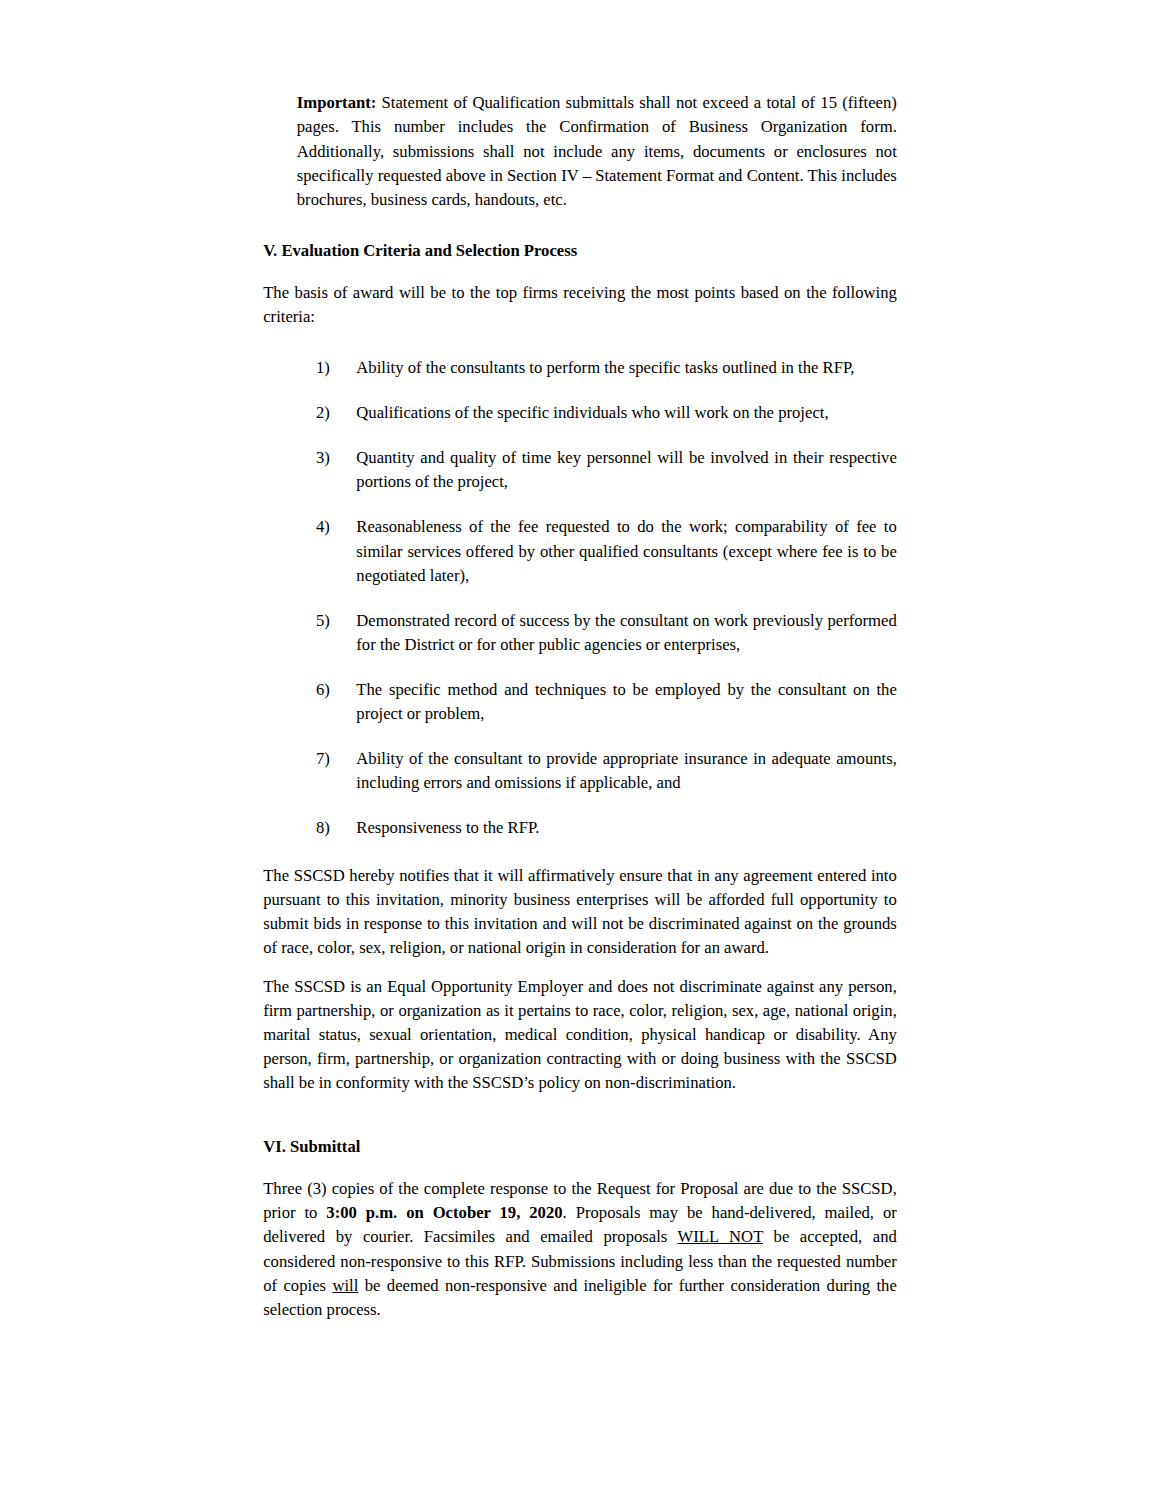Important: Statement of Qualification submittals shall not exceed a total of 15 (fifteen) pages. This number includes the Confirmation of Business Organization form. Additionally, submissions shall not include any items, documents or enclosures not specifically requested above in Section IV – Statement Format and Content. This includes brochures, business cards, handouts, etc.
V. Evaluation Criteria and Selection Process
The basis of award will be to the top firms receiving the most points based on the following criteria:
Ability of the consultants to perform the specific tasks outlined in the RFP,
Qualifications of the specific individuals who will work on the project,
Quantity and quality of time key personnel will be involved in their respective portions of the project,
Reasonableness of the fee requested to do the work; comparability of fee to similar services offered by other qualified consultants (except where fee is to be negotiated later),
Demonstrated record of success by the consultant on work previously performed for the District or for other public agencies or enterprises,
The specific method and techniques to be employed by the consultant on the project or problem,
Ability of the consultant to provide appropriate insurance in adequate amounts, including errors and omissions if applicable, and
Responsiveness to the RFP.
The SSCSD hereby notifies that it will affirmatively ensure that in any agreement entered into pursuant to this invitation, minority business enterprises will be afforded full opportunity to submit bids in response to this invitation and will not be discriminated against on the grounds of race, color, sex, religion, or national origin in consideration for an award.
The SSCSD is an Equal Opportunity Employer and does not discriminate against any person, firm partnership, or organization as it pertains to race, color, religion, sex, age, national origin, marital status, sexual orientation, medical condition, physical handicap or disability. Any person, firm, partnership, or organization contracting with or doing business with the SSCSD shall be in conformity with the SSCSD’s policy on non-discrimination.
VI. Submittal
Three (3) copies of the complete response to the Request for Proposal are due to the SSCSD, prior to 3:00 p.m. on October 19, 2020. Proposals may be hand-delivered, mailed, or delivered by courier. Facsimiles and emailed proposals WILL NOT be accepted, and considered non-responsive to this RFP. Submissions including less than the requested number of copies will be deemed non-responsive and ineligible for further consideration during the selection process.